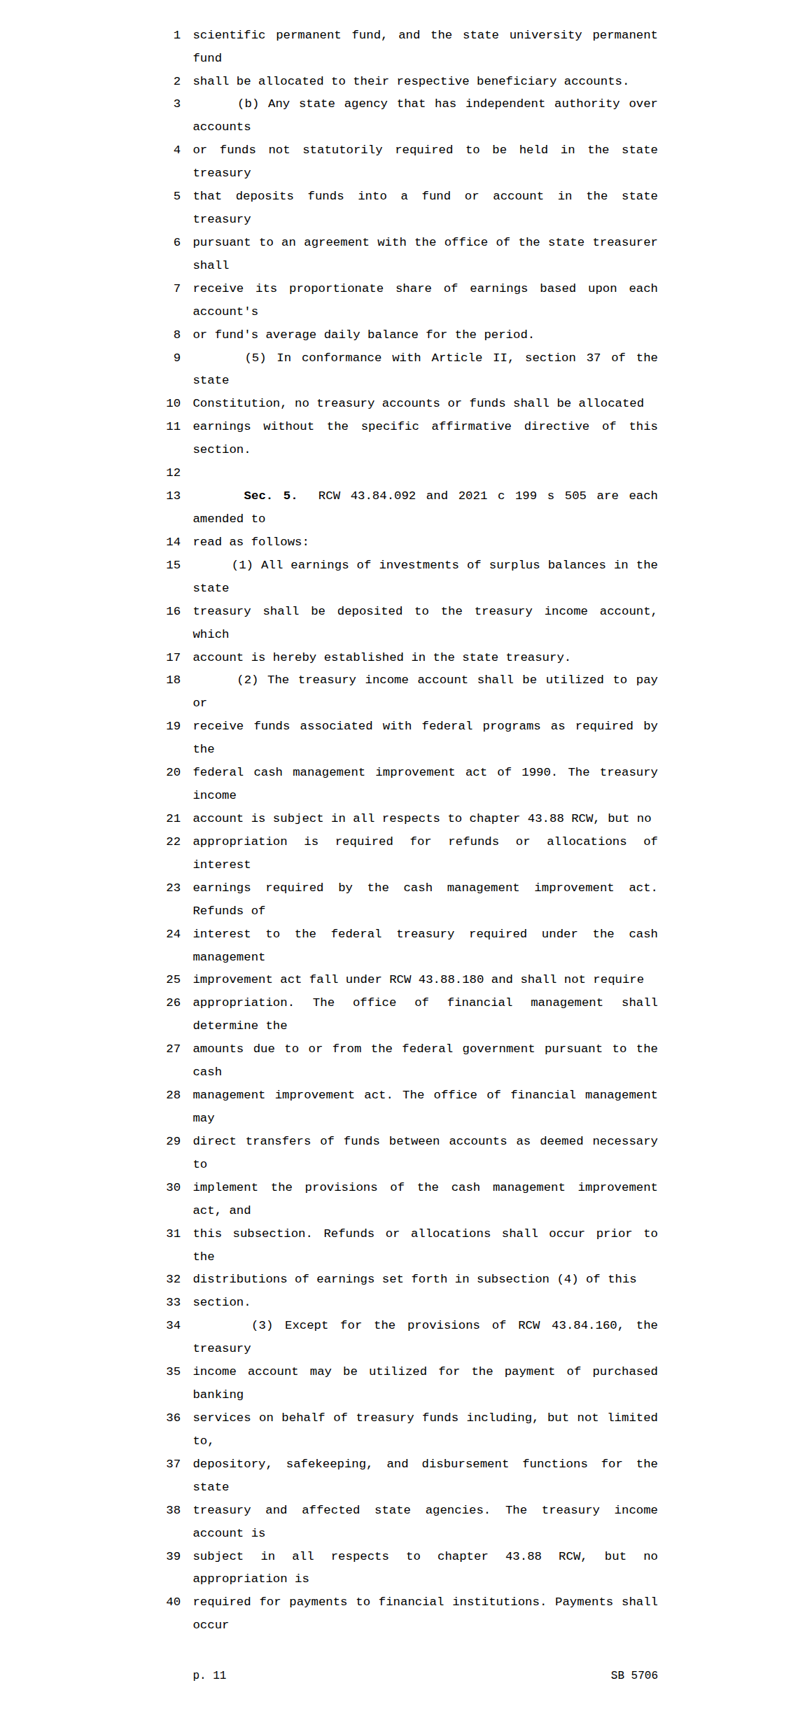scientific permanent fund, and the state university permanent fund
shall be allocated to their respective beneficiary accounts.
(b) Any state agency that has independent authority over accounts
or funds not statutorily required to be held in the state treasury
that deposits funds into a fund or account in the state treasury
pursuant to an agreement with the office of the state treasurer shall
receive its proportionate share of earnings based upon each account's
or fund's average daily balance for the period.
(5) In conformance with Article II, section 37 of the state
Constitution, no treasury accounts or funds shall be allocated
earnings without the specific affirmative directive of this section.
Sec. 5. RCW 43.84.092 and 2021 c 199 s 505 are each amended to
read as follows:
(1) All earnings of investments of surplus balances in the state
treasury shall be deposited to the treasury income account, which
account is hereby established in the state treasury.
(2) The treasury income account shall be utilized to pay or
receive funds associated with federal programs as required by the
federal cash management improvement act of 1990. The treasury income
account is subject in all respects to chapter 43.88 RCW, but no
appropriation is required for refunds or allocations of interest
earnings required by the cash management improvement act. Refunds of
interest to the federal treasury required under the cash management
improvement act fall under RCW 43.88.180 and shall not require
appropriation. The office of financial management shall determine the
amounts due to or from the federal government pursuant to the cash
management improvement act. The office of financial management may
direct transfers of funds between accounts as deemed necessary to
implement the provisions of the cash management improvement act, and
this subsection. Refunds or allocations shall occur prior to the
distributions of earnings set forth in subsection (4) of this
section.
(3) Except for the provisions of RCW 43.84.160, the treasury
income account may be utilized for the payment of purchased banking
services on behalf of treasury funds including, but not limited to,
depository, safekeeping, and disbursement functions for the state
treasury and affected state agencies. The treasury income account is
subject in all respects to chapter 43.88 RCW, but no appropriation is
required for payments to financial institutions. Payments shall occur
p. 11 SB 5706